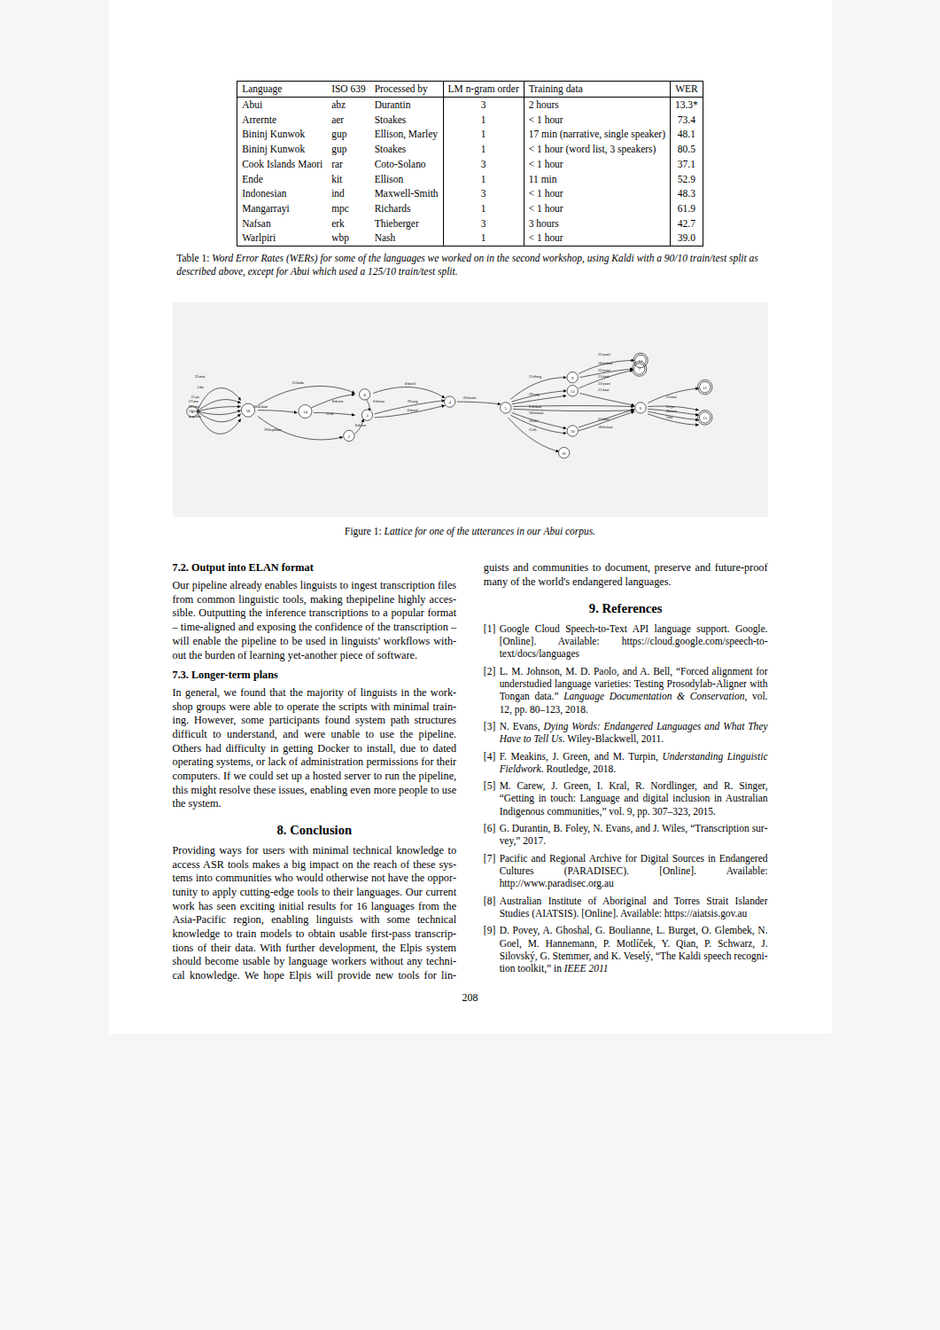| Language | ISO 639 | Processed by | LM n-gram order | Training data | WER |
| --- | --- | --- | --- | --- | --- |
| Abui | abz | Durantin | 3 | 2 hours | 13.3* |
| Arrernte | aer | Stoakes | 1 | < 1 hour | 73.4 |
| Bininj Kunwok | gup | Ellison, Marley | 1 | 17 min (narrative, single speaker) | 48.1 |
| Bininj Kunwok | gup | Stoakes | 1 | < 1 hour (word list, 3 speakers) | 80.5 |
| Cook Islands Maori | rar | Coto-Solano | 3 | < 1 hour | 37.1 |
| Ende | kit | Ellison | 1 | 11 min | 52.9 |
| Indonesian | ind | Maxwell-Smith | 3 | < 1 hour | 48.3 |
| Mangarrayi | mpc | Richards | 1 | < 1 hour | 61.9 |
| Nafsan | erk | Thieberger | 3 | 3 hours | 42.7 |
| Warlpiri | wbp | Nash | 1 | < 1 hour | 39.0 |
Table 1: Word Error Rates (WERs) for some of the languages we worked on in the second workshop, using Kaldi with a 90/10 train/test split as described above, except for Abui which used a 125/10 train/test split.
0 18 14 2 3 8 4 5 9 13 10 16 6 12 7 11 15 25:mai 5:ba 31:ya 27:mu 26:min 23:loku 4:ayoku 18:hekaai 15:hada 19:hepikaai 11:di 8:deina 8:deina 8:deina 6:botol 29:ong 6:botol 20:homi 13:dong 29:ong 9:dekaai 18:hekaai 10:del 11:di 32:yaari 18:hekaai 32:yaari 21:kaai 32:yaari 21:kaai 21:kaai 18:hekaai 25:mai 31:ya 26:min 5:ba
Figure 1: Lattice for one of the utterances in our Abui corpus.
7.2. Output into ELAN format
Our pipeline already enables linguists to ingest transcription files from common linguistic tools, making thepipeline highly accessible. Outputting the inference transcriptions to a popular format – time-aligned and exposing the confidence of the transcription – will enable the pipeline to be used in linguists' workflows without the burden of learning yet-another piece of software.
7.3. Longer-term plans
In general, we found that the majority of linguists in the workshop groups were able to operate the scripts with minimal training. However, some participants found system path structures difficult to understand, and were unable to use the pipeline. Others had difficulty in getting Docker to install, due to dated operating systems, or lack of administration permissions for their computers. If we could set up a hosted server to run the pipeline, this might resolve these issues, enabling even more people to use the system.
8. Conclusion
Providing ways for users with minimal technical knowledge to access ASR tools makes a big impact on the reach of these systems into communities who would otherwise not have the opportunity to apply cutting-edge tools to their languages. Our current work has seen exciting initial results for 16 languages from the Asia-Pacific region, enabling linguists with some technical knowledge to train models to obtain usable first-pass transcriptions of their data. With further development, the Elpis system should become usable by language workers without any technical knowledge. We hope Elpis will provide new tools for linguists and communities to document, preserve and future-proof many of the world's endangered languages.
9. References
[1] Google Cloud Speech-to-Text API language support. Google. [Online]. Available: https://cloud.google.com/speech-to-text/docs/languages
[2] L. M. Johnson, M. D. Paolo, and A. Bell, “Forced alignment for understudied language varieties: Testing Prosodylab-Aligner with Tongan data.” Language Documentation & Conservation, vol. 12, pp. 80–123, 2018.
[3] N. Evans, Dying Words: Endangered Languages and What They Have to Tell Us. Wiley-Blackwell, 2011.
[4] F. Meakins, J. Green, and M. Turpin, Understanding Linguistic Fieldwork. Routledge, 2018.
[5] M. Carew, J. Green, I. Kral, R. Nordlinger, and R. Singer, “Getting in touch: Language and digital inclusion in Australian Indigenous communities,” vol. 9, pp. 307–323, 2015.
[6] G. Durantin, B. Foley, N. Evans, and J. Wiles, “Transcription survey,” 2017.
[7] Pacific and Regional Archive for Digital Sources in Endangered Cultures (PARADISEC). [Online]. Available: http://www.paradisec.org.au
[8] Australian Institute of Aboriginal and Torres Strait Islander Studies (AIATSIS). [Online]. Available: https://aiatsis.gov.au
[9] D. Povey, A. Ghoshal, G. Boulianne, L. Burget, O. Glembek, N. Goel, M. Hannemann, P. Motlíček, Y. Qian, P. Schwarz, J. Silovský, G. Stemmer, and K. Veselý, “The Kaldi speech recognition toolkit,” in IEEE 2011
208